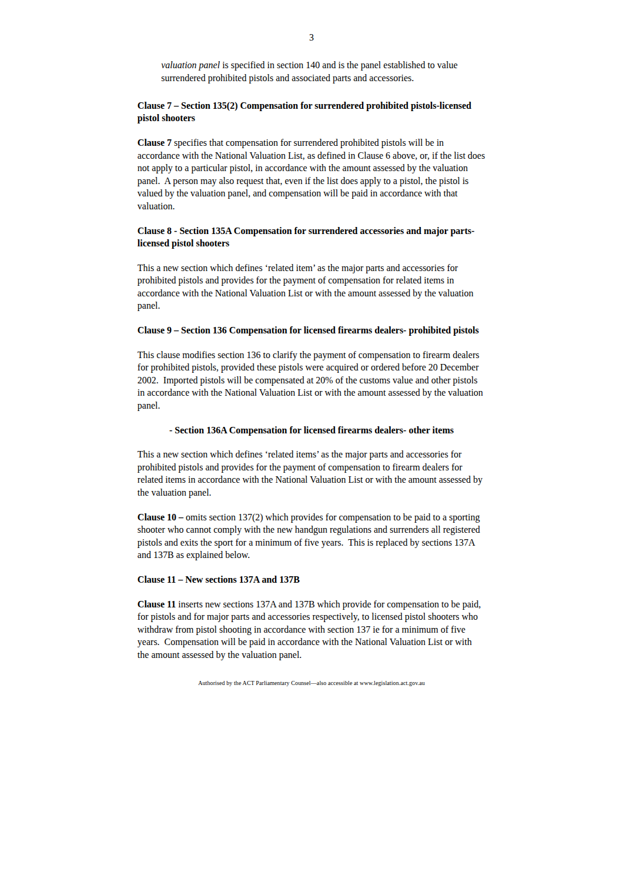3
valuation panel is specified in section 140 and is the panel established to value surrendered prohibited pistols and associated parts and accessories.
Clause 7 – Section 135(2) Compensation for surrendered prohibited pistols-licensed pistol shooters
Clause 7 specifies that compensation for surrendered prohibited pistols will be in accordance with the National Valuation List, as defined in Clause 6 above, or, if the list does not apply to a particular pistol, in accordance with the amount assessed by the valuation panel. A person may also request that, even if the list does apply to a pistol, the pistol is valued by the valuation panel, and compensation will be paid in accordance with that valuation.
Clause 8 - Section 135A Compensation for surrendered accessories and major parts-licensed pistol shooters
This a new section which defines ‘related item’ as the major parts and accessories for prohibited pistols and provides for the payment of compensation for related items in accordance with the National Valuation List or with the amount assessed by the valuation panel.
Clause 9 – Section 136 Compensation for licensed firearms dealers- prohibited pistols
This clause modifies section 136 to clarify the payment of compensation to firearm dealers for prohibited pistols, provided these pistols were acquired or ordered before 20 December 2002. Imported pistols will be compensated at 20% of the customs value and other pistols in accordance with the National Valuation List or with the amount assessed by the valuation panel.
- Section 136A Compensation for licensed firearms dealers- other items
This a new section which defines ‘related items’ as the major parts and accessories for prohibited pistols and provides for the payment of compensation to firearm dealers for related items in accordance with the National Valuation List or with the amount assessed by the valuation panel.
Clause 10 – omits section 137(2) which provides for compensation to be paid to a sporting shooter who cannot comply with the new handgun regulations and surrenders all registered pistols and exits the sport for a minimum of five years. This is replaced by sections 137A and 137B as explained below.
Clause 11 – New sections 137A and 137B
Clause 11 inserts new sections 137A and 137B which provide for compensation to be paid, for pistols and for major parts and accessories respectively, to licensed pistol shooters who withdraw from pistol shooting in accordance with section 137 ie for a minimum of five years. Compensation will be paid in accordance with the National Valuation List or with the amount assessed by the valuation panel.
Authorised by the ACT Parliamentary Counsel—also accessible at www.legislation.act.gov.au